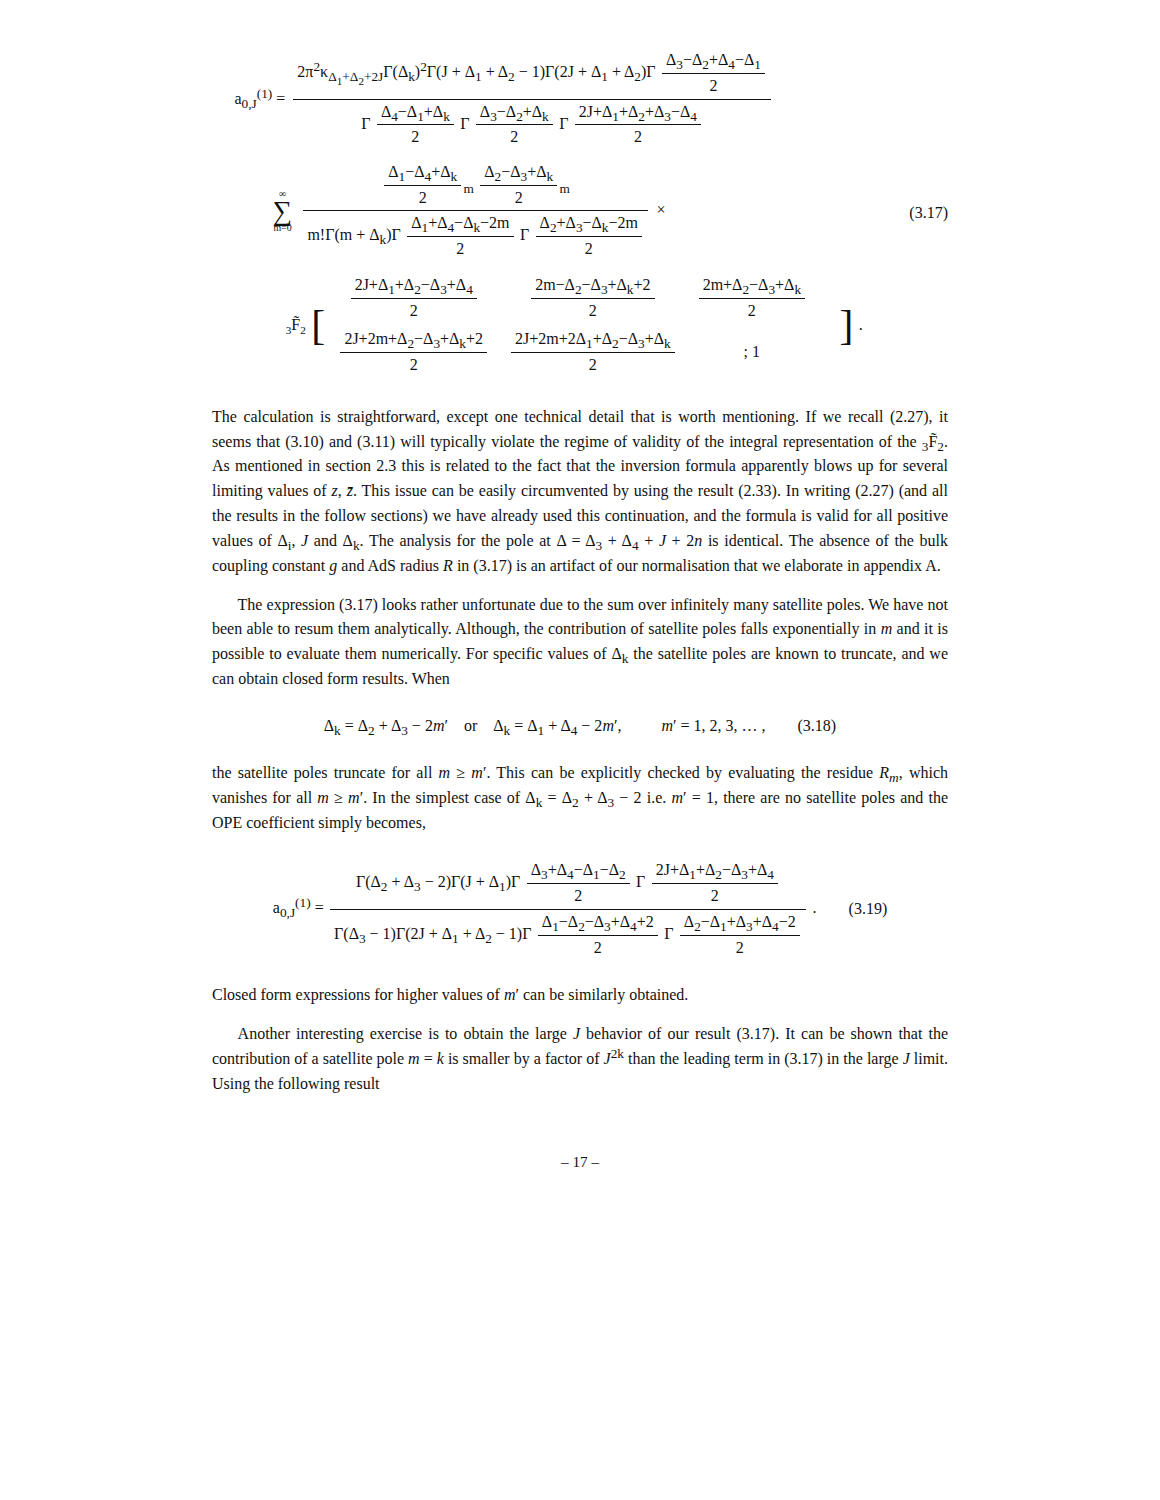a0,J(1) = 2π2κΔ1+Δ2+2JΓ(Δk)2Γ(J + Δ1 + Δ2 − 1)Γ(2J + Δ1 + Δ2)Γ Δ3−Δ2+Δ4−Δ12 Γ Δ4−Δ1+Δk 2 Γ Δ3−Δ2+Δk 2 Γ 2J+Δ1+Δ2+Δ3−Δ42
∞ ∑ m=0 Δ1−Δ4+Δk 2m Δ2−Δ3+Δk 2m m!Γ(m + Δk)Γ Δ1+Δ4−Δk−2m 2 Γ Δ2+Δ3−Δk−2m 2 ×
3F̃2 [
| 2J+Δ 1 +Δ 2 −Δ 3 +Δ 4 2 | 2m−Δ 2 −Δ 3 +Δ k +2 2 | 2m+Δ 2 −Δ 3 +Δ k 2 | |
| 2J+2m+Δ 2 −Δ 3 +Δ k +2 2 | 2J+2m+2Δ 1 +Δ 2 −Δ 3 +Δ k 2 | ; 1 | |
] .
(3.17)
The calculation is straightforward, except one technical detail that is worth mentioning. If we recall (2.27), it seems that (3.10) and (3.11) will typically violate the regime of validity of the integral representation of the 3F̃2. As mentioned in section 2.3 this is related to the fact that the inversion formula apparently blows up for several limiting values of z, z̄. This issue can be easily circumvented by using the result (2.33). In writing (2.27) (and all the results in the follow sections) we have already used this continuation, and the formula is valid for all positive values of Δi, J and Δk. The analysis for the pole at Δ = Δ3 + Δ4 + J + 2n is identical. The absence of the bulk coupling constant g and AdS radius R in (3.17) is an artifact of our normalisation that we elaborate in appendix A.
The expression (3.17) looks rather unfortunate due to the sum over infinitely many satellite poles. We have not been able to resum them analytically. Although, the contribution of satellite poles falls exponentially in m and it is possible to evaluate them numerically. For specific values of Δk the satellite poles are known to truncate, and we can obtain closed form results. When
Δk = Δ2 + Δ3 − 2m′ or Δk = Δ1 + Δ4 − 2m′, m′ = 1, 2, 3, … ,
(3.18)
the satellite poles truncate for all m ≥ m′. This can be explicitly checked by evaluating the residue Rm, which vanishes for all m ≥ m′. In the simplest case of Δk = Δ2 + Δ3 − 2 i.e. m′ = 1, there are no satellite poles and the OPE coefficient simply becomes,
a0,J(1) = Γ(Δ2 + Δ3 − 2)Γ(J + Δ1)Γ Δ3+Δ4−Δ1−Δ22 Γ 2J+Δ1+Δ2−Δ3+Δ42 Γ(Δ3 − 1)Γ(2J + Δ1 + Δ2 − 1)Γ Δ1−Δ2−Δ3+Δ4+22 Γ Δ2−Δ1+Δ3+Δ4−22 .
(3.19)
Closed form expressions for higher values of m′ can be similarly obtained.
Another interesting exercise is to obtain the large J behavior of our result (3.17). It can be shown that the contribution of a satellite pole m = k is smaller by a factor of J2k than the leading term in (3.17) in the large J limit. Using the following result
– 17 –